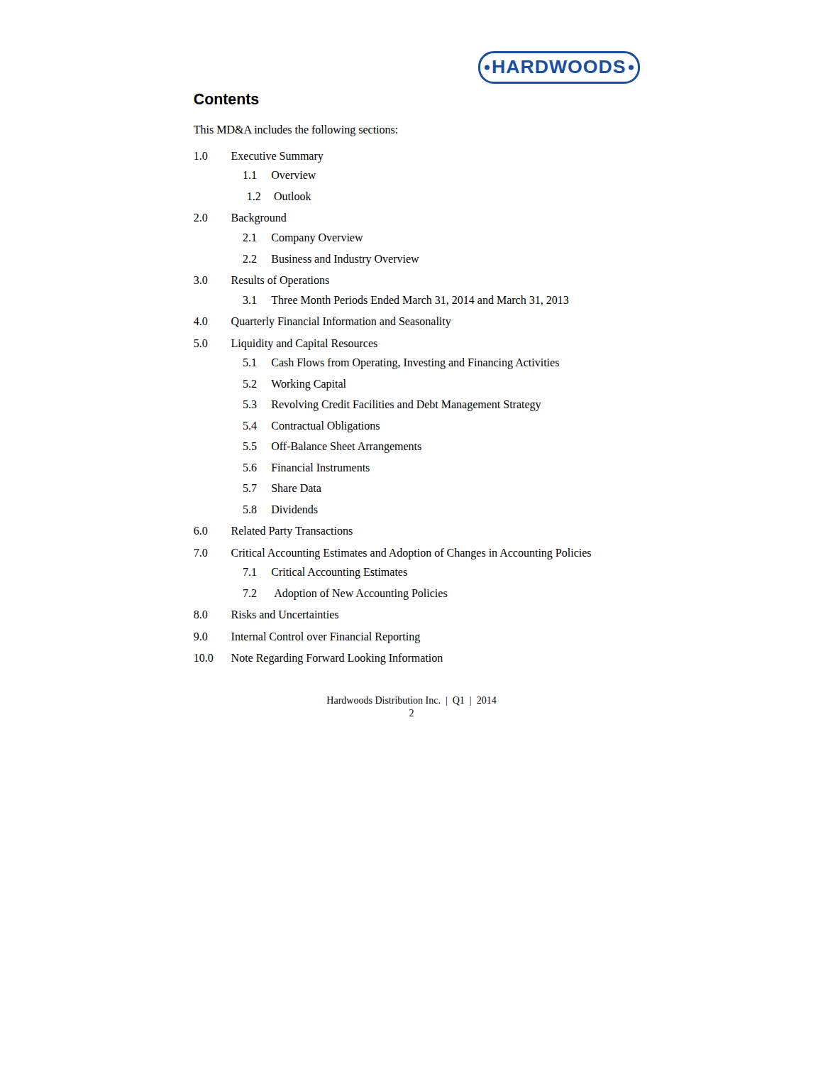HARDWOODS
Contents
This MD&A includes the following sections:
1.0 Executive Summary
1.1 Overview
1.2 Outlook
2.0 Background
2.1 Company Overview
2.2 Business and Industry Overview
3.0 Results of Operations
3.1 Three Month Periods Ended March 31, 2014 and March 31, 2013
4.0 Quarterly Financial Information and Seasonality
5.0 Liquidity and Capital Resources
5.1 Cash Flows from Operating, Investing and Financing Activities
5.2 Working Capital
5.3 Revolving Credit Facilities and Debt Management Strategy
5.4 Contractual Obligations
5.5 Off-Balance Sheet Arrangements
5.6 Financial Instruments
5.7 Share Data
5.8 Dividends
6.0 Related Party Transactions
7.0 Critical Accounting Estimates and Adoption of Changes in Accounting Policies
7.1 Critical Accounting Estimates
7.2 Adoption of New Accounting Policies
8.0 Risks and Uncertainties
9.0 Internal Control over Financial Reporting
10.0 Note Regarding Forward Looking Information
Hardwoods Distribution Inc. | Q1 | 2014
2